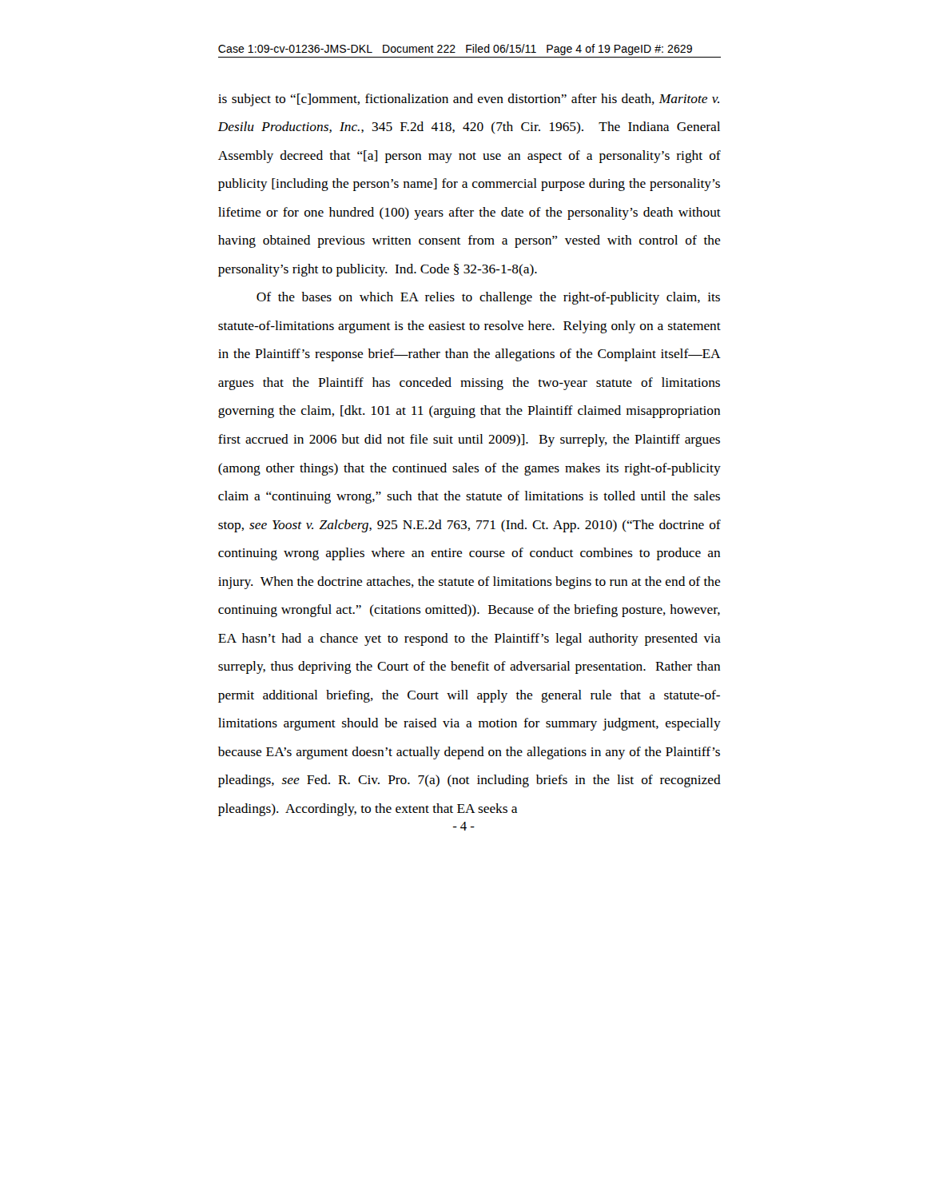Case 1:09-cv-01236-JMS-DKL Document 222 Filed 06/15/11 Page 4 of 19 PageID #: 2629
is subject to “[c]omment, fictionalization and even distortion” after his death, Maritote v. Desilu Productions, Inc., 345 F.2d 418, 420 (7th Cir. 1965). The Indiana General Assembly decreed that “[a] person may not use an aspect of a personality’s right of publicity [including the person’s name] for a commercial purpose during the personality’s lifetime or for one hundred (100) years after the date of the personality’s death without having obtained previous written consent from a person” vested with control of the personality’s right to publicity. Ind. Code § 32-36-1-8(a).
Of the bases on which EA relies to challenge the right-of-publicity claim, its statute-of-limitations argument is the easiest to resolve here. Relying only on a statement in the Plaintiff’s response brief—rather than the allegations of the Complaint itself—EA argues that the Plaintiff has conceded missing the two-year statute of limitations governing the claim, [dkt. 101 at 11 (arguing that the Plaintiff claimed misappropriation first accrued in 2006 but did not file suit until 2009)]. By surreply, the Plaintiff argues (among other things) that the continued sales of the games makes its right-of-publicity claim a “continuing wrong,” such that the statute of limitations is tolled until the sales stop, see Yoost v. Zalcberg, 925 N.E.2d 763, 771 (Ind. Ct. App. 2010) (“The doctrine of continuing wrong applies where an entire course of conduct combines to produce an injury. When the doctrine attaches, the statute of limitations begins to run at the end of the continuing wrongful act.” (citations omitted)). Because of the briefing posture, however, EA hasn’t had a chance yet to respond to the Plaintiff’s legal authority presented via surreply, thus depriving the Court of the benefit of adversarial presentation. Rather than permit additional briefing, the Court will apply the general rule that a statute-of-limitations argument should be raised via a motion for summary judgment, especially because EA’s argument doesn’t actually depend on the allegations in any of the Plaintiff’s pleadings, see Fed. R. Civ. Pro. 7(a) (not including briefs in the list of recognized pleadings). Accordingly, to the extent that EA seeks a
- 4 -